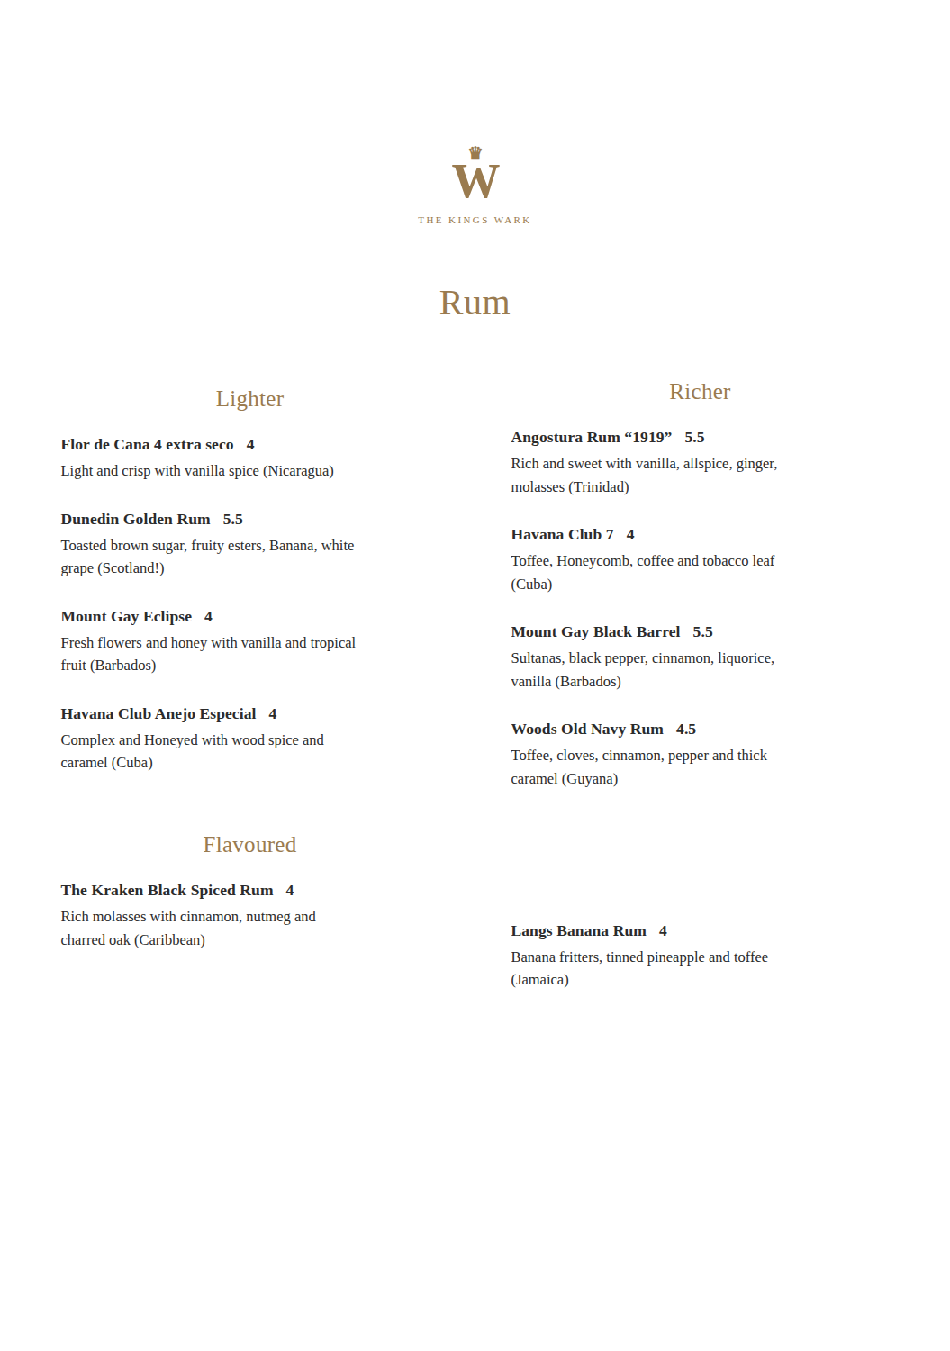♛W
The Kings Wark
Rum
Lighter
Flor de Cana 4 extra seco 4
Light and crisp with vanilla spice (Nicaragua)
Dunedin Golden Rum 5.5
Toasted brown sugar, fruity esters, Banana, white grape (Scotland!)
Mount Gay Eclipse 4
Fresh flowers and honey with vanilla and tropical fruit (Barbados)
Havana Club Anejo Especial 4
Complex and Honeyed with wood spice and caramel (Cuba)
Flavoured
The Kraken Black Spiced Rum 4
Rich molasses with cinnamon, nutmeg and charred oak (Caribbean)
Richer
Angostura Rum “1919” 5.5
Rich and sweet with vanilla, allspice, ginger, molasses (Trinidad)
Havana Club 7 4
Toffee, Honeycomb, coffee and tobacco leaf (Cuba)
Mount Gay Black Barrel 5.5
Sultanas, black pepper, cinnamon, liquorice, vanilla (Barbados)
Woods Old Navy Rum 4.5
Toffee, cloves, cinnamon, pepper and thick caramel (Guyana)
Langs Banana Rum 4
Banana fritters, tinned pineapple and toffee (Jamaica)